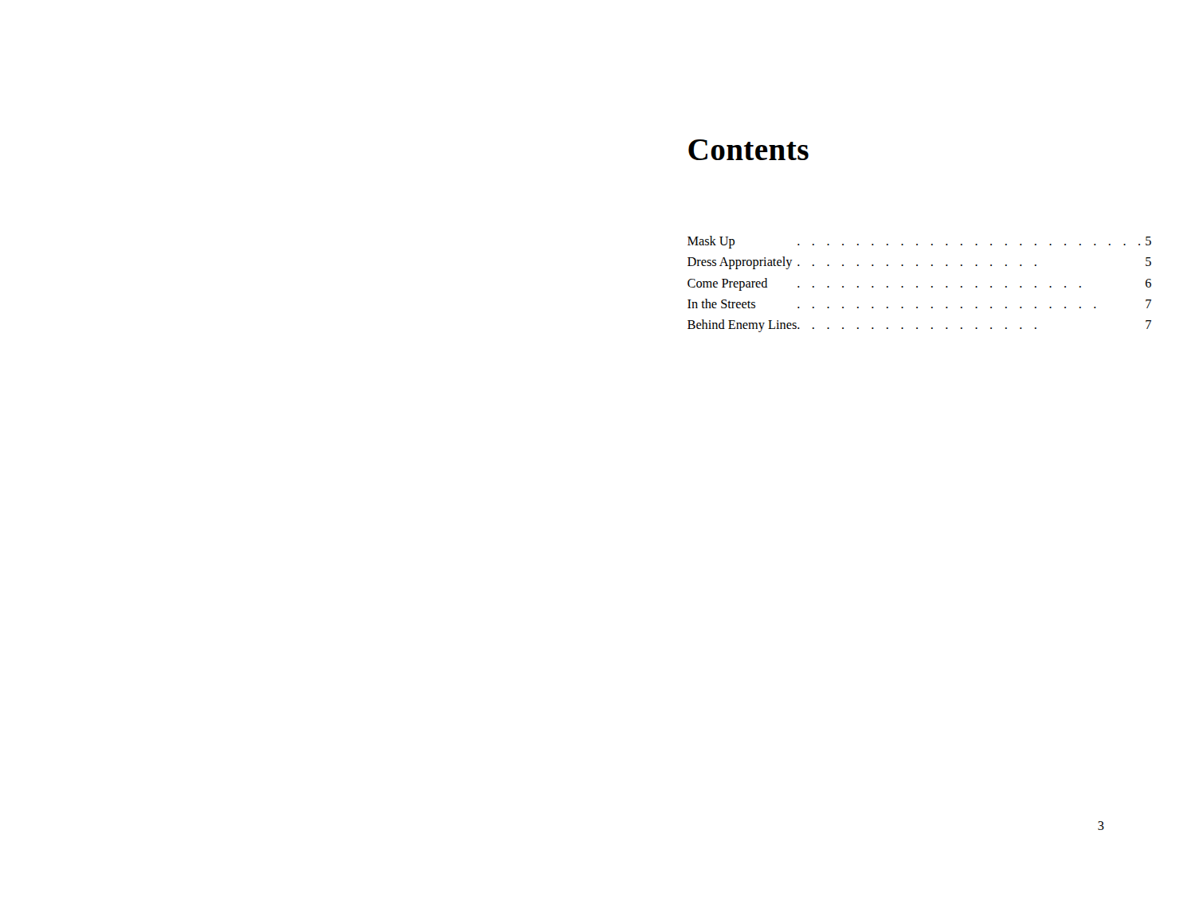Contents
| Mask Up | . . . . . . . . . . . . . . . . . . . . . . . . | 5 |
| Dress Appropriately | . . . . . . . . . . . . . . . . . | 5 |
| Come Prepared | . . . . . . . . . . . . . . . . . . . . | 6 |
| In the Streets | . . . . . . . . . . . . . . . . . . . . . | 7 |
| Behind Enemy Lines | . . . . . . . . . . . . . . . . . | 7 |
3